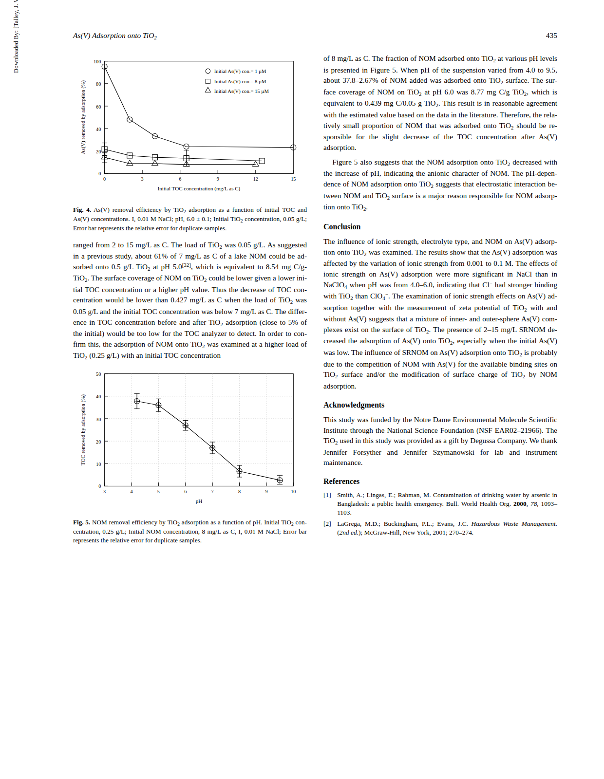Downloaded By: [Talley, J. W.] At: 19:12 14 February 2008
As(V) Adsorption onto TiO2
435
100 80 60 40 20 0 0 3 6 9 12 15 Initial TOC concentration (mg/L as C) As(V) removed by adsorption (%) Initial As(V) con.= 1 µM Initial As(V) con.= 8 µM Initial As(V) con.= 15 µM
Fig. 4. As(V) removal efficiency by TiO2 adsorption as a function of initial TOC and As(V) concentrations. I, 0.01 M NaCl; pH, 6.0 ± 0.1; Initial TiO2 concentration, 0.05 g/L; Error bar represents the relative error for duplicate samples.
ranged from 2 to 15 mg/L as C. The load of TiO2 was 0.05 g/L. As suggested in a previous study, about 61% of 7 mg/L as C of a lake NOM could be adsorbed onto 0.5 g/L TiO2 at pH 5.0[32], which is equivalent to 8.54 mg C/g-TiO2. The surface coverage of NOM on TiO2 could be lower given a lower initial TOC concentration or a higher pH value. Thus the decrease of TOC concentration would be lower than 0.427 mg/L as C when the load of TiO2 was 0.05 g/L and the initial TOC concentration was below 7 mg/L as C. The difference in TOC concentration before and after TiO2 adsorption (close to 5% of the initial) would be too low for the TOC analyzer to detect. In order to confirm this, the adsorption of NOM onto TiO2 was examined at a higher load of TiO2 (0.25 g/L) with an initial TOC concentration
50 40 30 20 10 0 3 4 5 6 7 8 9 10 pH TOC removed by adsorption (%)
Fig. 5. NOM removal efficiency by TiO2 adsorption as a function of pH. Initial TiO2 concentration, 0.25 g/L; Initial NOM concentration, 8 mg/L as C, I, 0.01 M NaCl; Error bar represents the relative error for duplicate samples.
of 8 mg/L as C. The fraction of NOM adsorbed onto TiO2 at various pH levels is presented in Figure 5. When pH of the suspension varied from 4.0 to 9.5, about 37.8–2.67% of NOM added was adsorbed onto TiO2 surface. The surface coverage of NOM on TiO2 at pH 6.0 was 8.77 mg C/g TiO2, which is equivalent to 0.439 mg C/0.05 g TiO2. This result is in reasonable agreement with the estimated value based on the data in the literature. Therefore, the relatively small proportion of NOM that was adsorbed onto TiO2 should be responsible for the slight decrease of the TOC concentration after As(V) adsorption.
Figure 5 also suggests that the NOM adsorption onto TiO2 decreased with the increase of pH, indicating the anionic character of NOM. The pH-dependence of NOM adsorption onto TiO2 suggests that electrostatic interaction between NOM and TiO2 surface is a major reason responsible for NOM adsorption onto TiO2.
Conclusion
The influence of ionic strength, electrolyte type, and NOM on As(V) adsorption onto TiO2 was examined. The results show that the As(V) adsorption was affected by the variation of ionic strength from 0.001 to 0.1 M. The effects of ionic strength on As(V) adsorption were more significant in NaCl than in NaClO4 when pH was from 4.0–6.0, indicating that Cl− had stronger binding with TiO2 than ClO4−. The examination of ionic strength effects on As(V) adsorption together with the measurement of zeta potential of TiO2 with and without As(V) suggests that a mixture of inner- and outer-sphere As(V) complexes exist on the surface of TiO2. The presence of 2–15 mg/L SRNOM decreased the adsorption of As(V) onto TiO2, especially when the initial As(V) was low. The influence of SRNOM on As(V) adsorption onto TiO2 is probably due to the competition of NOM with As(V) for the available binding sites on TiO2 surface and/or the modification of surface charge of TiO2 by NOM adsorption.
Acknowledgments
This study was funded by the Notre Dame Environmental Molecule Scientific Institute through the National Science Foundation (NSF EAR02–21966). The TiO2 used in this study was provided as a gift by Degussa Company. We thank Jennifer Forsyther and Jennifer Szymanowski for lab and instrument maintenance.
References
Smith, A.; Lingas, E.; Rahman, M. Contamination of drinking water by arsenic in Bangladesh: a public health emergency. Bull. World Health Org. 2000, 78, 1093–1103.
LaGrega, M.D.; Buckingham, P.L.; Evans, J.C. Hazardous Waste Management. (2nd ed.); McGraw-Hill, New York, 2001; 270–274.